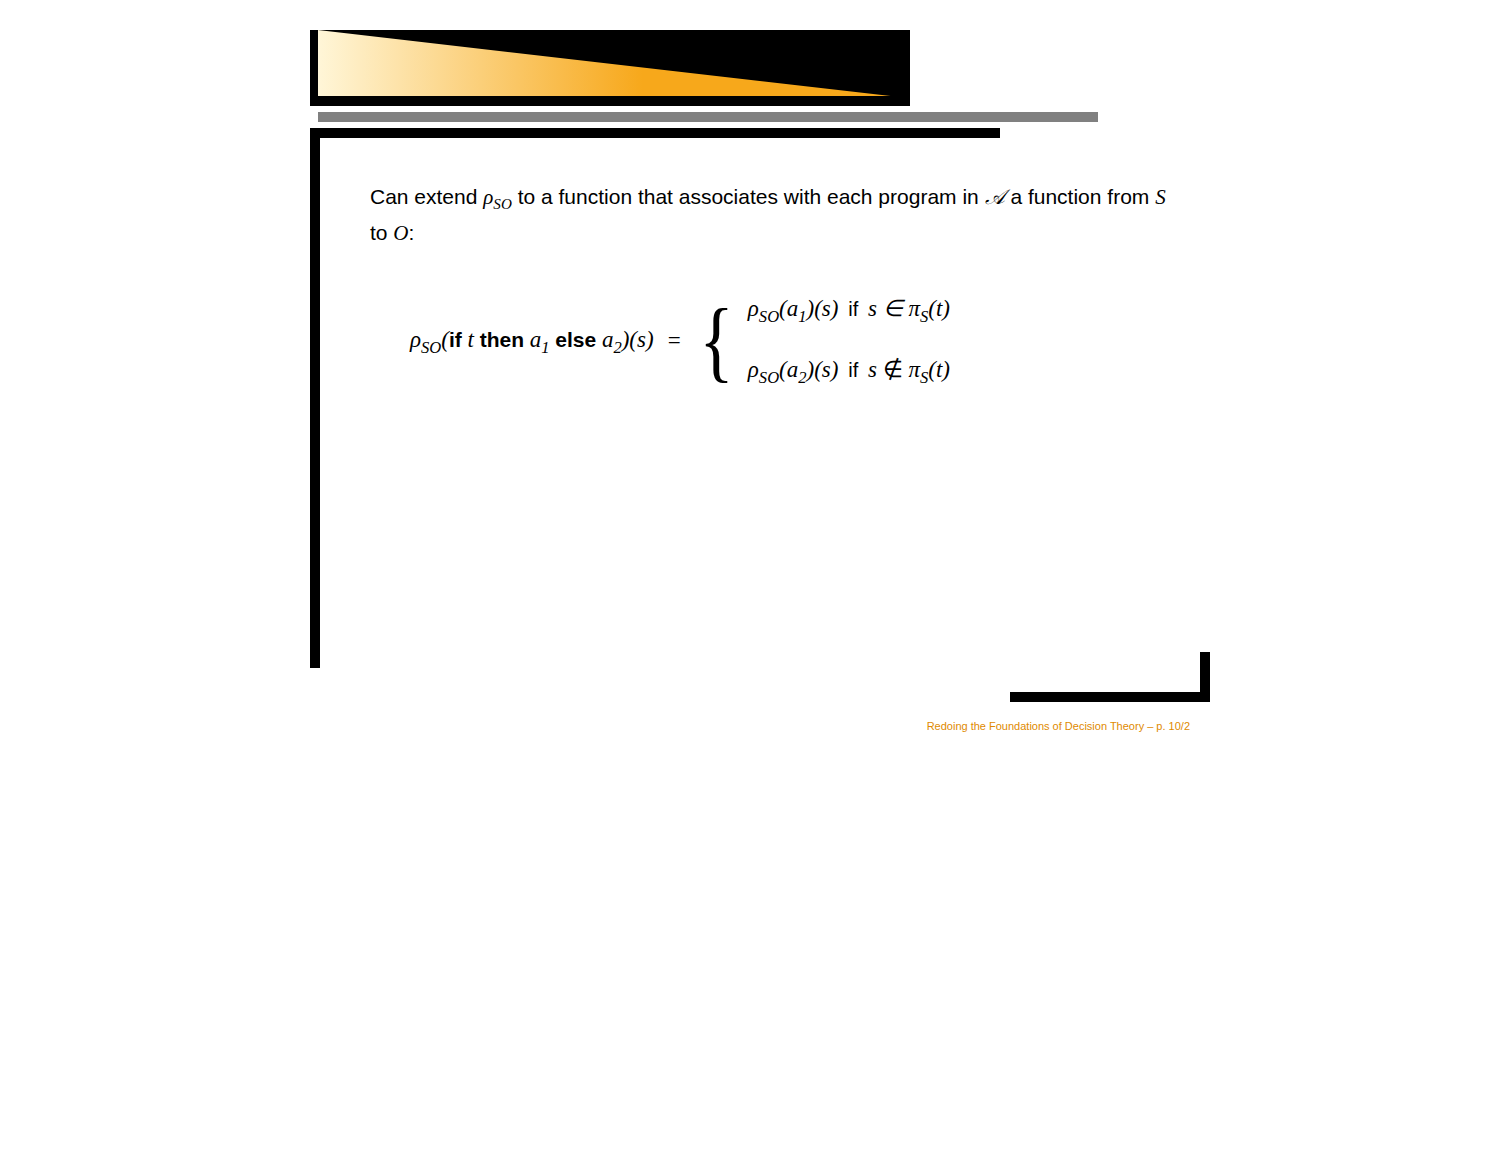Can extend ρSO to a function that associates with each program in 𝒜 a function from S to O:
ρSO(if t then a1 else a2)(s) = { ρSO(a1)(s) if s ∈ πS(t) ρSO(a2)(s) if s ∉ πS(t)
Redoing the Foundations of Decision Theory – p. 10/2